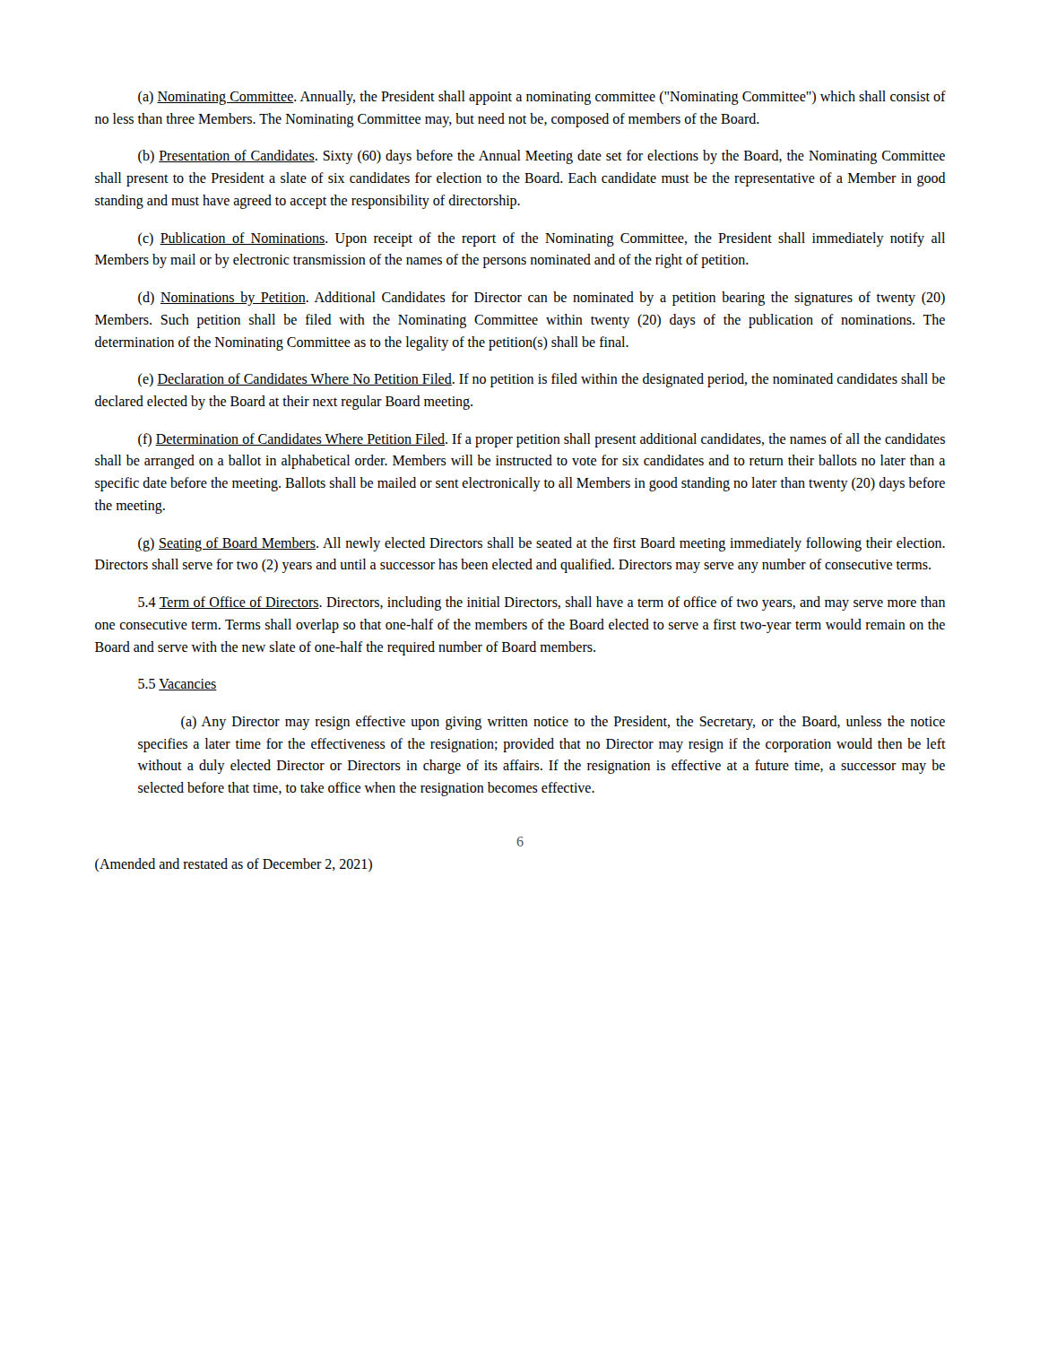(a) Nominating Committee. Annually, the President shall appoint a nominating committee ("Nominating Committee") which shall consist of no less than three Members. The Nominating Committee may, but need not be, composed of members of the Board.
(b) Presentation of Candidates. Sixty (60) days before the Annual Meeting date set for elections by the Board, the Nominating Committee shall present to the President a slate of six candidates for election to the Board. Each candidate must be the representative of a Member in good standing and must have agreed to accept the responsibility of directorship.
(c) Publication of Nominations. Upon receipt of the report of the Nominating Committee, the President shall immediately notify all Members by mail or by electronic transmission of the names of the persons nominated and of the right of petition.
(d) Nominations by Petition. Additional Candidates for Director can be nominated by a petition bearing the signatures of twenty (20) Members. Such petition shall be filed with the Nominating Committee within twenty (20) days of the publication of nominations. The determination of the Nominating Committee as to the legality of the petition(s) shall be final.
(e) Declaration of Candidates Where No Petition Filed. If no petition is filed within the designated period, the nominated candidates shall be declared elected by the Board at their next regular Board meeting.
(f) Determination of Candidates Where Petition Filed. If a proper petition shall present additional candidates, the names of all the candidates shall be arranged on a ballot in alphabetical order. Members will be instructed to vote for six candidates and to return their ballots no later than a specific date before the meeting. Ballots shall be mailed or sent electronically to all Members in good standing no later than twenty (20) days before the meeting.
(g) Seating of Board Members. All newly elected Directors shall be seated at the first Board meeting immediately following their election. Directors shall serve for two (2) years and until a successor has been elected and qualified. Directors may serve any number of consecutive terms.
5.4 Term of Office of Directors. Directors, including the initial Directors, shall have a term of office of two years, and may serve more than one consecutive term. Terms shall overlap so that one-half of the members of the Board elected to serve a first two-year term would remain on the Board and serve with the new slate of one-half the required number of Board members.
5.5 Vacancies
(a) Any Director may resign effective upon giving written notice to the President, the Secretary, or the Board, unless the notice specifies a later time for the effectiveness of the resignation; provided that no Director may resign if the corporation would then be left without a duly elected Director or Directors in charge of its affairs. If the resignation is effective at a future time, a successor may be selected before that time, to take office when the resignation becomes effective.
6
(Amended and restated as of December 2, 2021)